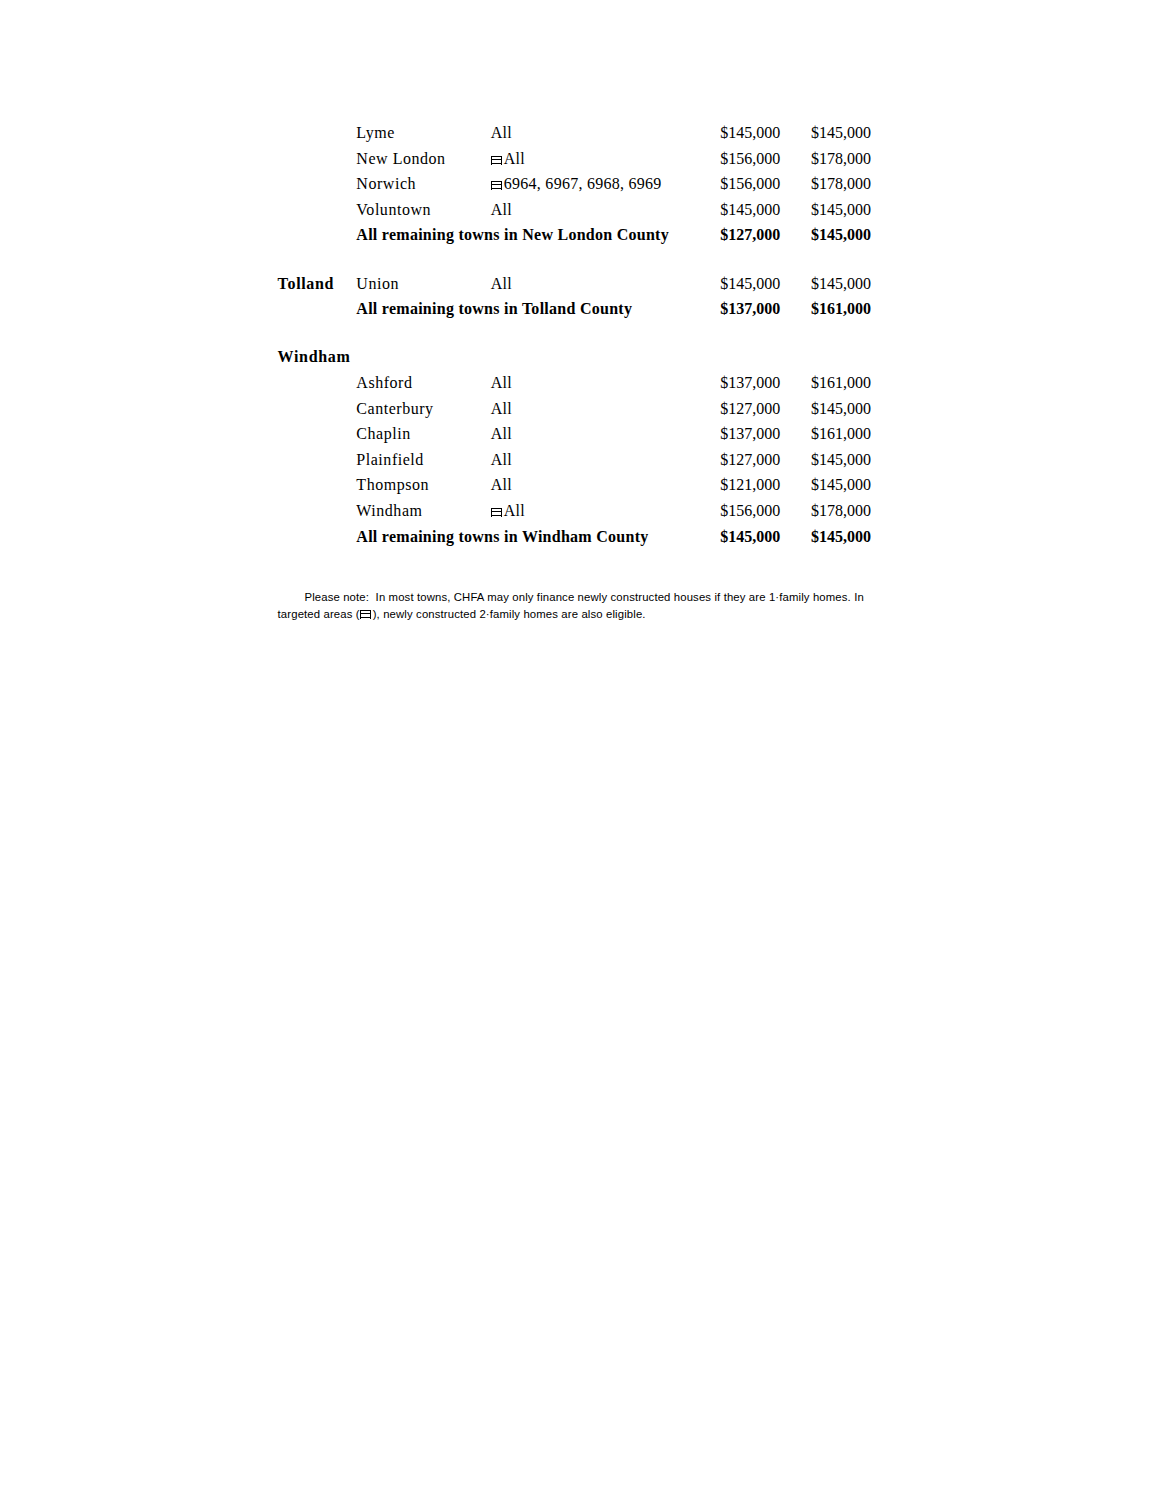| | Lyme | All | $145,000 | $145,000 |
| | New London | All | $156,000 | $178,000 |
| | Norwich | 6964, 6967, 6968, 6969 | $156,000 | $178,000 |
| | Voluntown | All | $145,000 | $145,000 |
| | All remaining towns in New London County | $127,000 | $145,000 |
| Tolland | Union | All | $145,000 | $145,000 |
| | All remaining towns in Tolland County | $137,000 | $161,000 |
| Windham | | | | |
| | Ashford | All | $137,000 | $161,000 |
| | Canterbury | All | $127,000 | $145,000 |
| | Chaplin | All | $137,000 | $161,000 |
| | Plainfield | All | $127,000 | $145,000 |
| | Thompson | All | $121,000 | $145,000 |
| | Windham | All | $156,000 | $178,000 |
| | All remaining towns in Windham County | $145,000 | $145,000 |
Please note: In most towns, CHFA may only finance newly constructed houses if they are 1·family homes. In targeted areas ( ), newly constructed 2·family homes are also eligible.